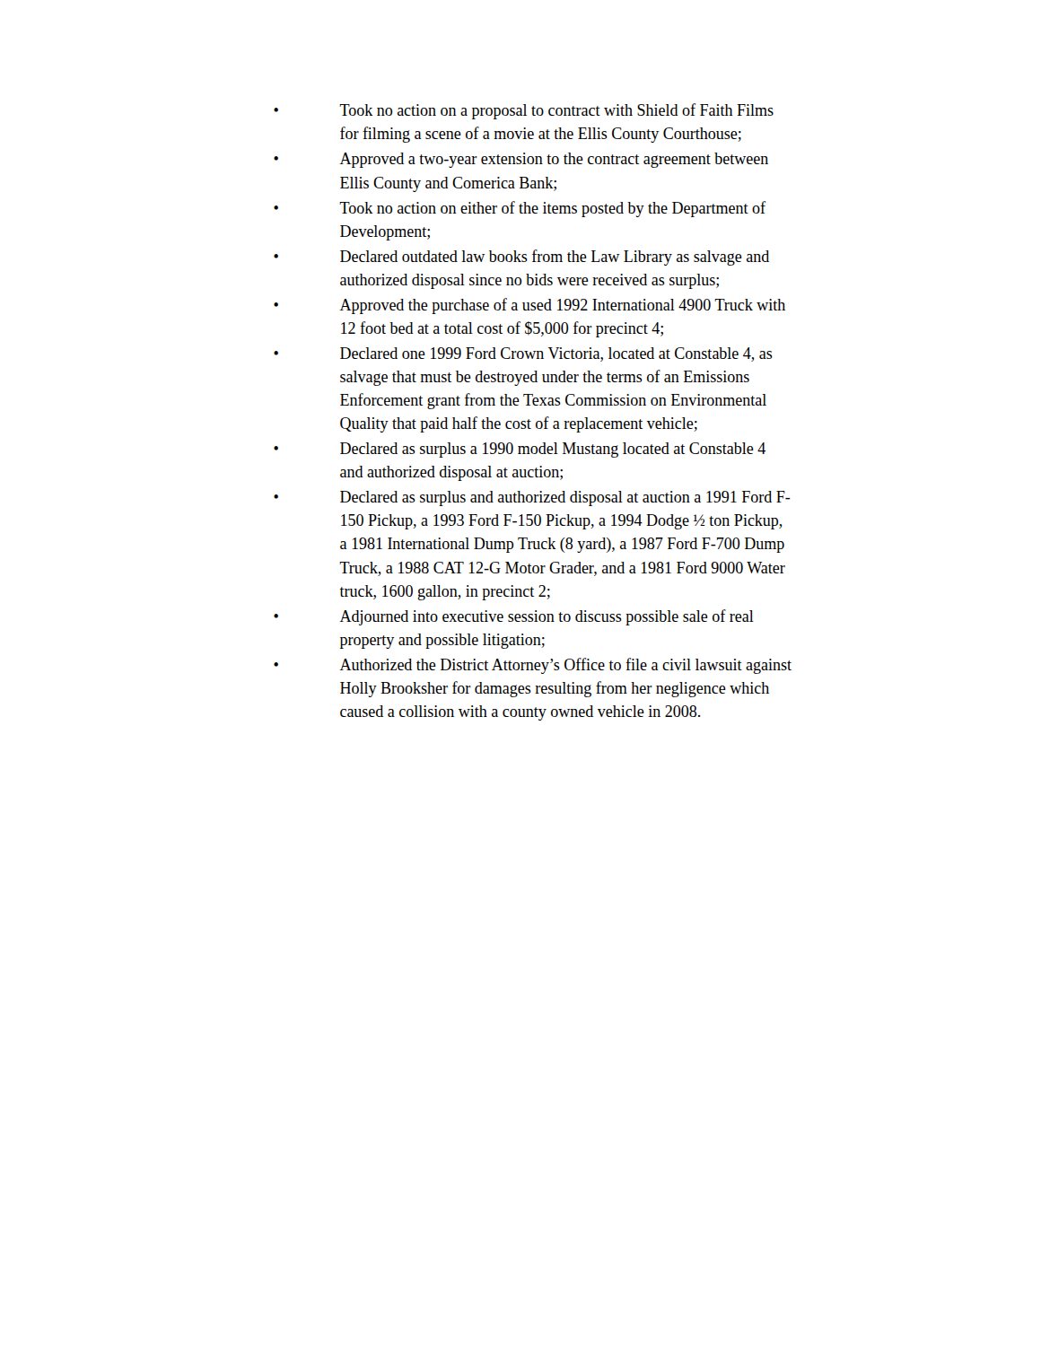Took no action on a proposal to contract with Shield of Faith Films for filming a scene of a movie at the Ellis County Courthouse;
Approved a two-year extension to the contract agreement between Ellis County and Comerica Bank;
Took no action on either of the items posted by the Department of Development;
Declared outdated law books from the Law Library as salvage and authorized disposal since no bids were received as surplus;
Approved the purchase of a used 1992 International 4900 Truck with 12 foot bed at a total cost of $5,000 for precinct 4;
Declared one 1999 Ford Crown Victoria, located at Constable 4, as salvage that must be destroyed under the terms of an Emissions Enforcement grant from the Texas Commission on Environmental Quality that paid half the cost of a replacement vehicle;
Declared as surplus a 1990 model Mustang located at Constable 4 and authorized disposal at auction;
Declared as surplus and authorized disposal at auction a 1991 Ford F-150 Pickup, a 1993 Ford F-150 Pickup, a 1994 Dodge ½ ton Pickup, a 1981 International Dump Truck (8 yard), a 1987 Ford F-700 Dump Truck, a 1988 CAT 12-G Motor Grader, and a 1981 Ford 9000 Water truck, 1600 gallon, in precinct 2;
Adjourned into executive session to discuss possible sale of real property and possible litigation;
Authorized the District Attorney’s Office to file a civil lawsuit against Holly Brooksher for damages resulting from her negligence which caused a collision with a county owned vehicle in 2008.